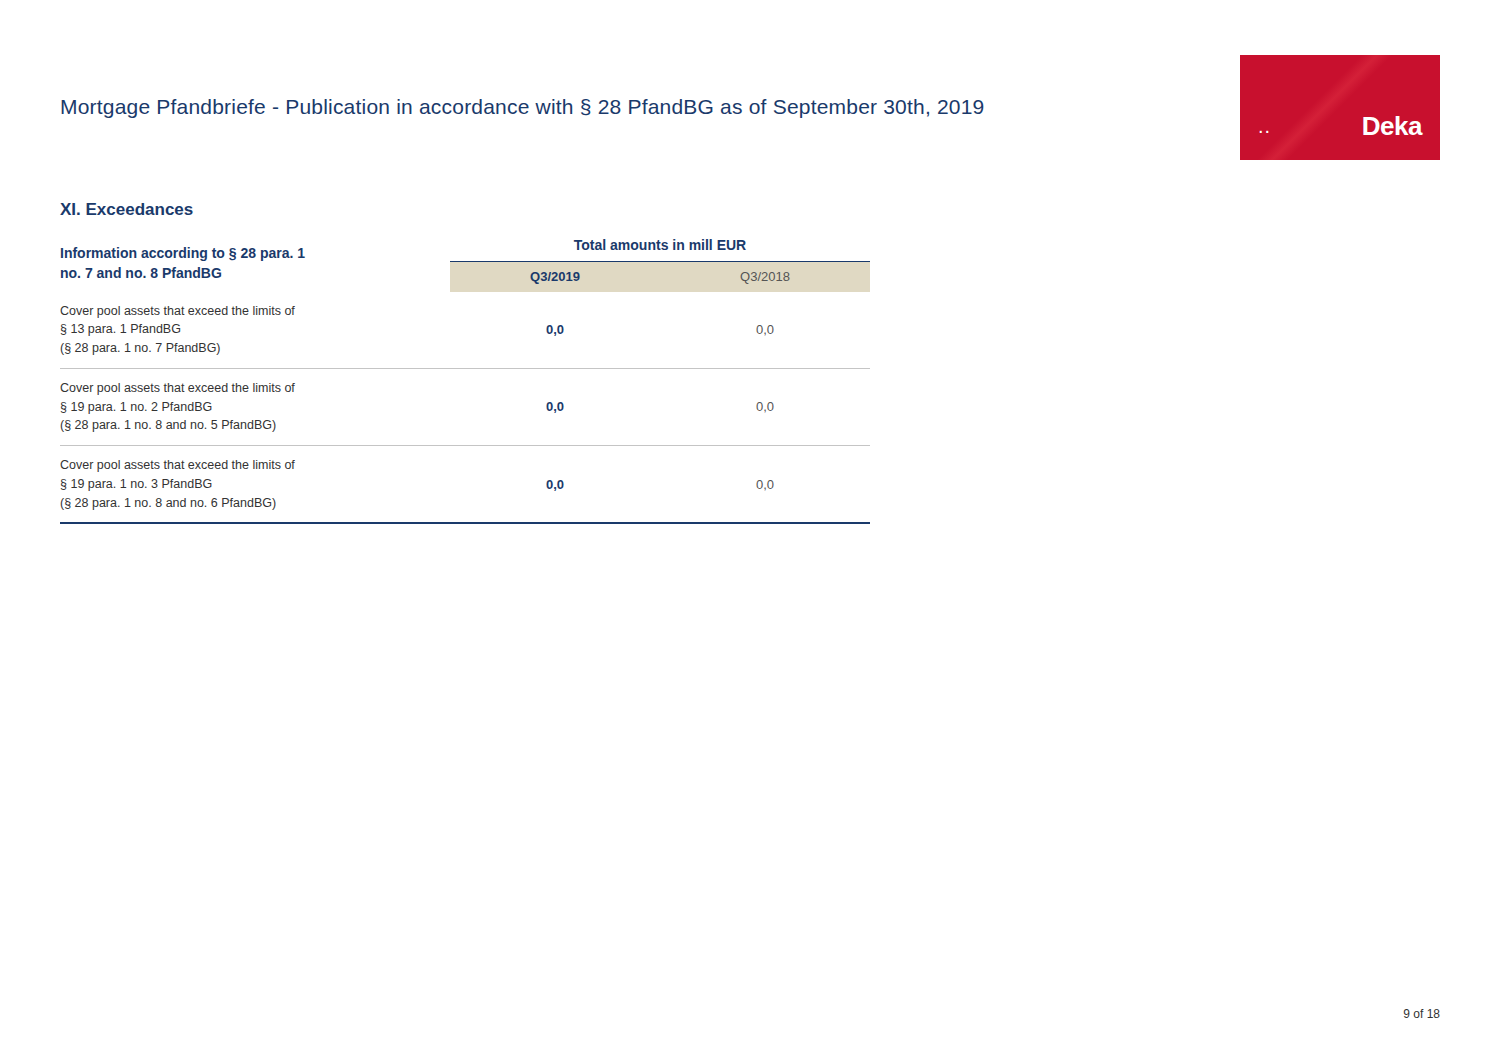Mortgage Pfandbriefe - Publication in accordance with § 28 PfandBG as of September 30th, 2019
..
Deka
XI. Exceedances
| Information according to § 28 para. 1 no. 7 and no. 8 PfandBG | Total amounts in mill EUR |
| Q3/2019 | Q3/2018 |
| Cover pool assets that exceed the limits of § 13 para. 1 PfandBG (§ 28 para. 1 no. 7 PfandBG) | 0,0 | 0,0 |
| Cover pool assets that exceed the limits of § 19 para. 1 no. 2 PfandBG (§ 28 para. 1 no. 8 and no. 5 PfandBG) | 0,0 | 0,0 |
| Cover pool assets that exceed the limits of § 19 para. 1 no. 3 PfandBG (§ 28 para. 1 no. 8 and no. 6 PfandBG) | 0,0 | 0,0 |
9 of 18